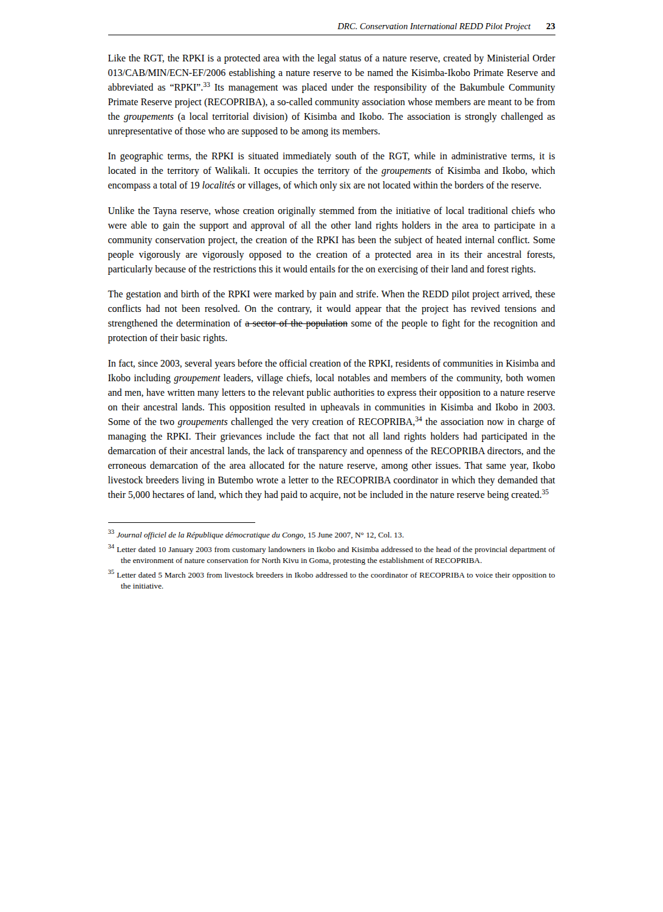DRC. Conservation International REDD Pilot Project 23
Like the RGT, the RPKI is a protected area with the legal status of a nature reserve, created by Ministerial Order 013/CAB/MIN/ECN-EF/2006 establishing a nature reserve to be named the Kisimba-Ikobo Primate Reserve and abbreviated as “RPKI”.33 Its management was placed under the responsibility of the Bakumbule Community Primate Reserve project (RECOPRIBA), a so-called community association whose members are meant to be from the groupements (a local territorial division) of Kisimba and Ikobo. The association is strongly challenged as unrepresentative of those who are supposed to be among its members.
In geographic terms, the RPKI is situated immediately south of the RGT, while in administrative terms, it is located in the territory of Walikali. It occupies the territory of the groupements of Kisimba and Ikobo, which encompass a total of 19 localités or villages, of which only six are not located within the borders of the reserve.
Unlike the Tayna reserve, whose creation originally stemmed from the initiative of local traditional chiefs who were able to gain the support and approval of all the other land rights holders in the area to participate in a community conservation project, the creation of the RPKI has been the subject of heated internal conflict. Some people vigorously are vigorously opposed to the creation of a protected area in its their ancestral forests, particularly because of the restrictions this it would entails for the on exercising of their land and forest rights.
The gestation and birth of the RPKI were marked by pain and strife. When the REDD pilot project arrived, these conflicts had not been resolved. On the contrary, it would appear that the project has revived tensions and strengthened the determination of a sector of the population some of the people to fight for the recognition and protection of their basic rights.
In fact, since 2003, several years before the official creation of the RPKI, residents of communities in Kisimba and Ikobo including groupement leaders, village chiefs, local notables and members of the community, both women and men, have written many letters to the relevant public authorities to express their opposition to a nature reserve on their ancestral lands. This opposition resulted in upheavals in communities in Kisimba and Ikobo in 2003. Some of the two groupements challenged the very creation of RECOPRIBA,34 the association now in charge of managing the RPKI. Their grievances include the fact that not all land rights holders had participated in the demarcation of their ancestral lands, the lack of transparency and openness of the RECOPRIBA directors, and the erroneous demarcation of the area allocated for the nature reserve, among other issues. That same year, Ikobo livestock breeders living in Butembo wrote a letter to the RECOPRIBA coordinator in which they demanded that their 5,000 hectares of land, which they had paid to acquire, not be included in the nature reserve being created.35
33Journal officiel de la République démocratique du Congo, 15 June 2007, N° 12, Col. 13.
34Letter dated 10 January 2003 from customary landowners in Ikobo and Kisimba addressed to the head of the provincial department of the environment of nature conservation for North Kivu in Goma, protesting the establishment of RECOPRIBA.
35Letter dated 5 March 2003 from livestock breeders in Ikobo addressed to the coordinator of RECOPRIBA to voice their opposition to the initiative.